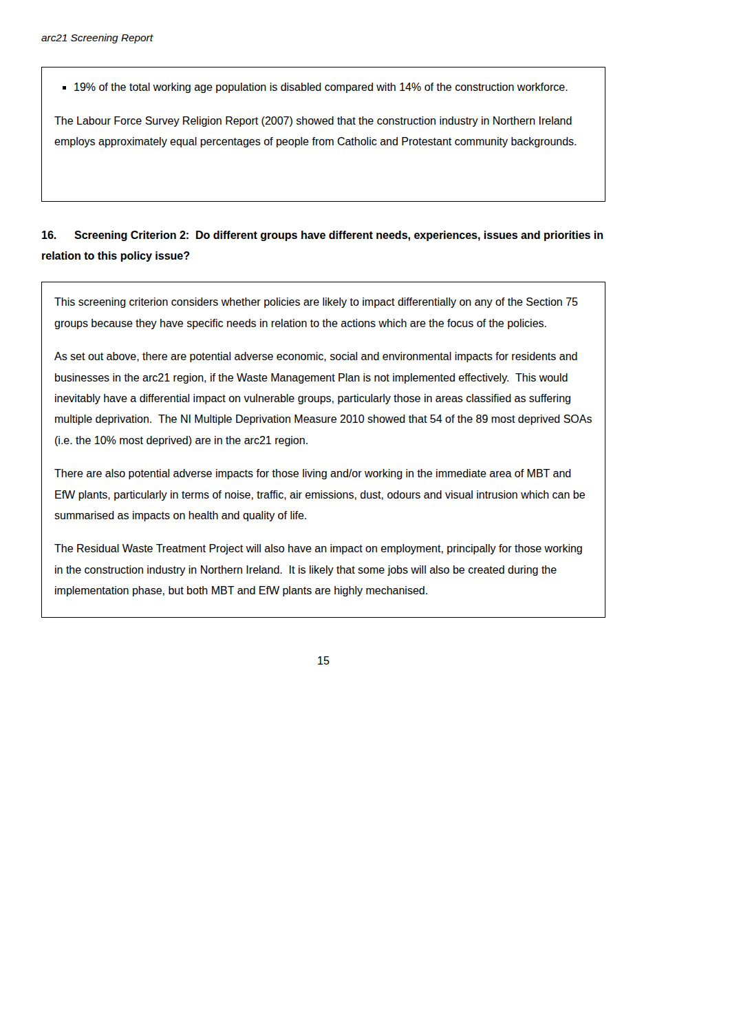arc21 Screening Report
19% of the total working age population is disabled compared with 14% of the construction workforce.
The Labour Force Survey Religion Report (2007) showed that the construction industry in Northern Ireland employs approximately equal percentages of people from Catholic and Protestant community backgrounds.
16. Screening Criterion 2: Do different groups have different needs, experiences, issues and priorities in relation to this policy issue?
This screening criterion considers whether policies are likely to impact differentially on any of the Section 75 groups because they have specific needs in relation to the actions which are the focus of the policies.
As set out above, there are potential adverse economic, social and environmental impacts for residents and businesses in the arc21 region, if the Waste Management Plan is not implemented effectively. This would inevitably have a differential impact on vulnerable groups, particularly those in areas classified as suffering multiple deprivation. The NI Multiple Deprivation Measure 2010 showed that 54 of the 89 most deprived SOAs (i.e. the 10% most deprived) are in the arc21 region.
There are also potential adverse impacts for those living and/or working in the immediate area of MBT and EfW plants, particularly in terms of noise, traffic, air emissions, dust, odours and visual intrusion which can be summarised as impacts on health and quality of life.
The Residual Waste Treatment Project will also have an impact on employment, principally for those working in the construction industry in Northern Ireland. It is likely that some jobs will also be created during the implementation phase, but both MBT and EfW plants are highly mechanised.
15